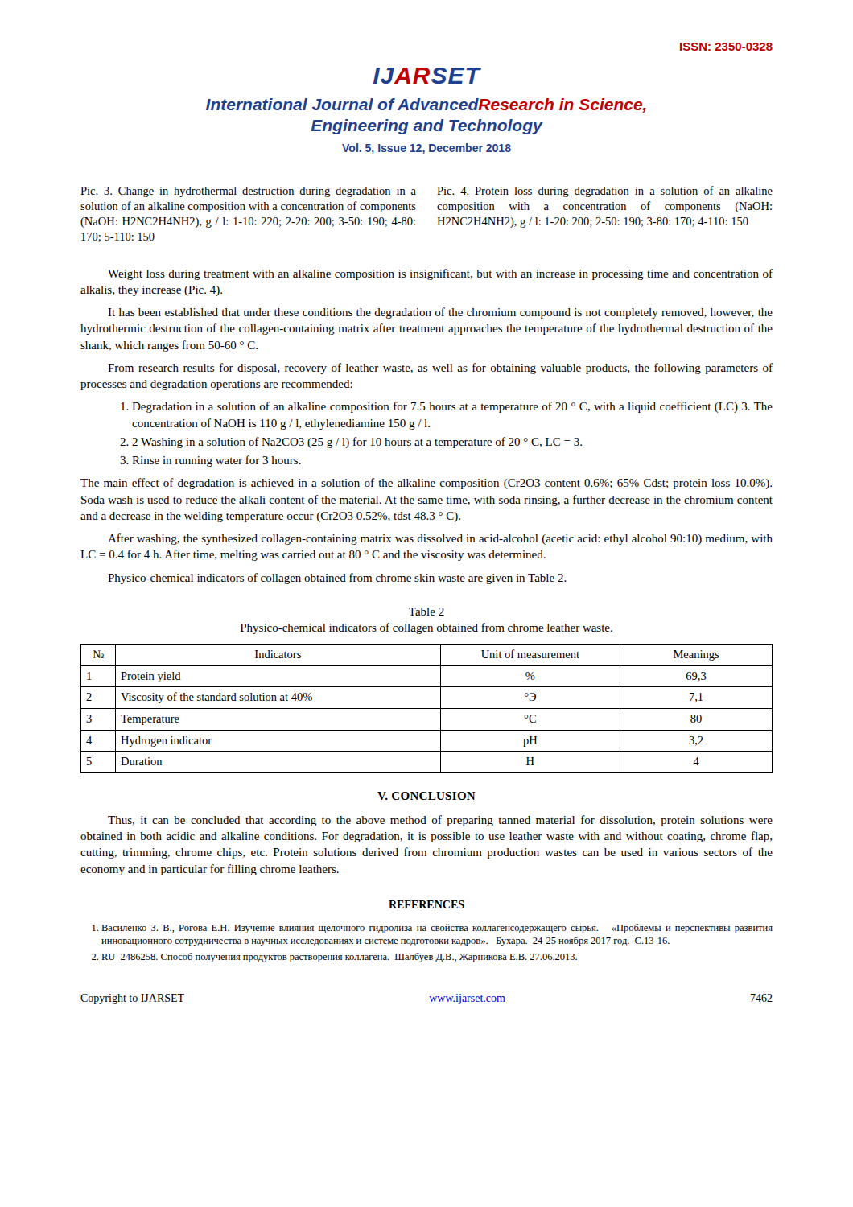ISSN: 2350-0328
IJ AR SET
International Journal of Advanced Research in Science,
Engineering and Technology
Vol. 5, Issue 12, December 2018
Pic. 3. Change in hydrothermal destruction during degradation in a solution of an alkaline composition with a concentration of components (NaOH: H2NC2H4NH2), g / l: 1-10: 220; 2-20: 200; 3-50: 190; 4-80: 170; 5-110: 150
Pic. 4. Protein loss during degradation in a solution of an alkaline composition with a concentration of components (NaOH: H2NC2H4NH2), g / l: 1-20: 200; 2-50: 190; 3-80: 170; 4-110: 150
Weight loss during treatment with an alkaline composition is insignificant, but with an increase in processing time and concentration of alkalis, they increase (Pic. 4).
It has been established that under these conditions the degradation of the chromium compound is not completely removed, however, the hydrothermic destruction of the collagen-containing matrix after treatment approaches the temperature of the hydrothermal destruction of the shank, which ranges from 50-60 ° C.
From research results for disposal, recovery of leather waste, as well as for obtaining valuable products, the following parameters of processes and degradation operations are recommended:
Degradation in a solution of an alkaline composition for 7.5 hours at a temperature of 20 ° C, with a liquid coefficient (LC) 3. The concentration of NaOH is 110 g / l, ethylenediamine 150 g / l.
2 Washing in a solution of Na2CO3 (25 g / l) for 10 hours at a temperature of 20 ° C, LC = 3.
Rinse in running water for 3 hours.
The main effect of degradation is achieved in a solution of the alkaline composition (Cr2O3 content 0.6%; 65% Cdst; protein loss 10.0%). Soda wash is used to reduce the alkali content of the material. At the same time, with soda rinsing, a further decrease in the chromium content and a decrease in the welding temperature occur (Cr2O3 0.52%, tdst 48.3 ° C).
After washing, the synthesized collagen-containing matrix was dissolved in acid-alcohol (acetic acid: ethyl alcohol 90:10) medium, with LC = 0.4 for 4 h. After time, melting was carried out at 80 ° C and the viscosity was determined.
Physico-chemical indicators of collagen obtained from chrome skin waste are given in Table 2.
Table 2 Physico-chemical indicators of collagen obtained from chrome leather waste.
| № | Indicators | Unit of measurement | Meanings |
| --- | --- | --- | --- |
| 1 | Protein yield | % | 69,3 |
| 2 | Viscosity of the standard solution at 40% | °Э | 7,1 |
| 3 | Temperature | °С | 80 |
| 4 | Hydrogen indicator | pH | 3,2 |
| 5 | Duration | H | 4 |
V. CONCLUSION
Thus, it can be concluded that according to the above method of preparing tanned material for dissolution, protein solutions were obtained in both acidic and alkaline conditions. For degradation, it is possible to use leather waste with and without coating, chrome flap, cutting, trimming, chrome chips, etc. Protein solutions derived from chromium production wastes can be used in various sectors of the economy and in particular for filling chrome leathers.
REFERENCES
Василенко З. В., Рогова Е.Н. Изучение влияния щелочного гидролиза на свойства коллагенсодержащего сырья. «Проблемы и перспективы развития инновационного сотрудничества в научных исследованиях и системе подготовки кадров». Бухара. 24-25 ноября 2017 год. С.13-16.
RU 2486258. Способ получения продуктов растворения коллагена. Шалбуев Д.В., Жарникова Е.В. 27.06.2013.
Copyright to IJARSET www.ijarset.com 7462